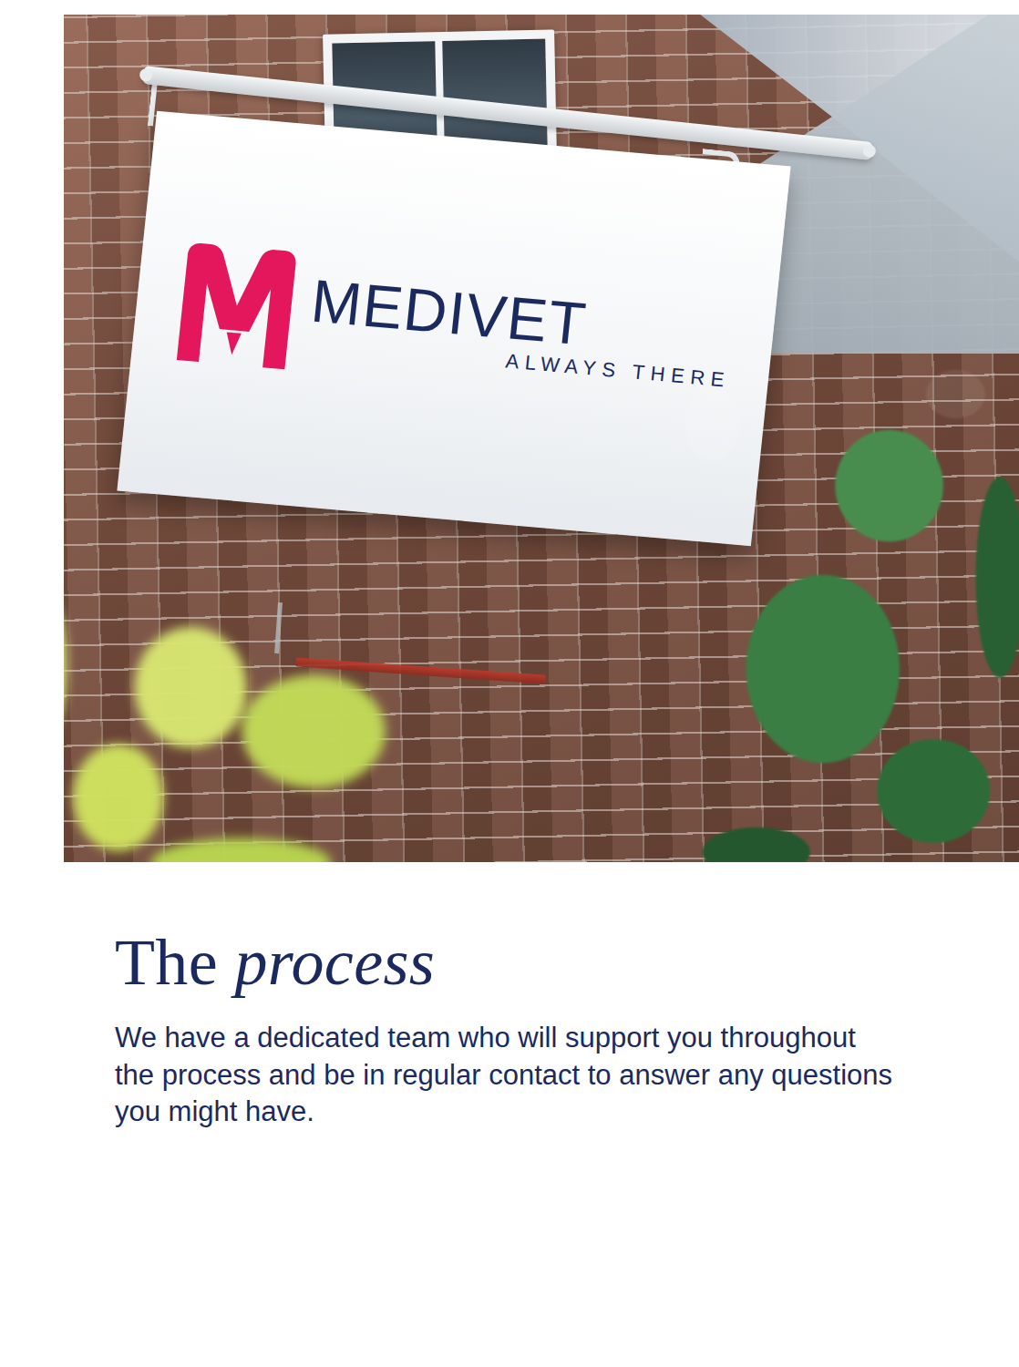MEDIVET
ALWAYS THERE
The process
We have a dedicated team who will support you throughout the process and be in regular contact to answer any questions you might have.